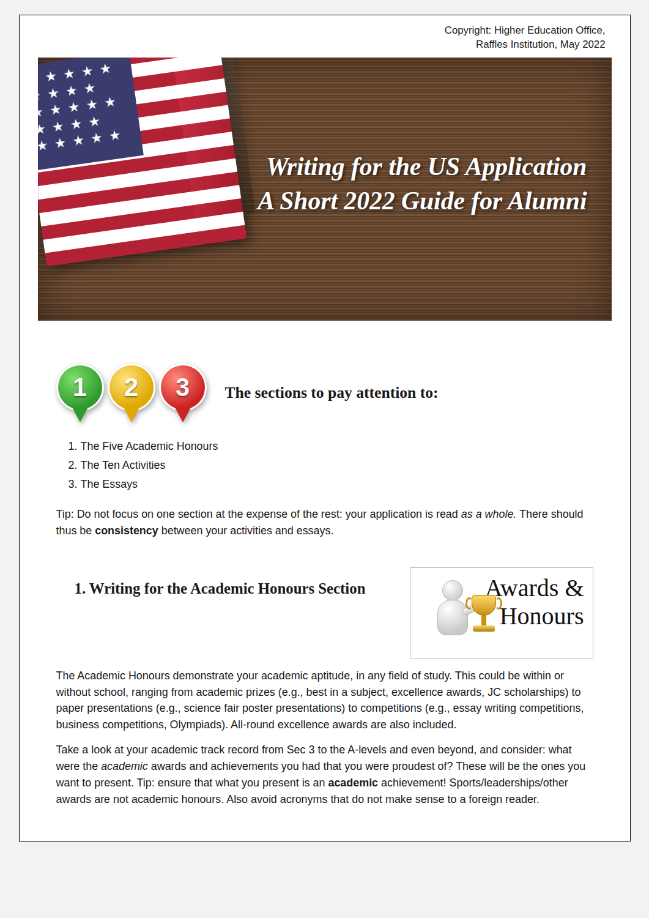Copyright: Higher Education Office,
Raffles Institution, May 2022
Writing for the US Application A Short 2022 Guide for Alumni
1
2
3
The sections to pay attention to:
The Five Academic Honours
The Ten Activities
The Essays
Tip: Do not focus on one section at the expense of the rest: your application is read as a whole. There should thus be consistency between your activities and essays.
1. Writing for the Academic Honours Section
Awards &
Honours
The Academic Honours demonstrate your academic aptitude, in any field of study. This could be within or without school, ranging from academic prizes (e.g., best in a subject, excellence awards, JC scholarships) to paper presentations (e.g., science fair poster presentations) to competitions (e.g., essay writing competitions, business competitions, Olympiads). All-round excellence awards are also included.
Take a look at your academic track record from Sec 3 to the A-levels and even beyond, and consider: what were the academic awards and achievements you had that you were proudest of? These will be the ones you want to present. Tip: ensure that what you present is an academic achievement! Sports/leaderships/other awards are not academic honours. Also avoid acronyms that do not make sense to a foreign reader.